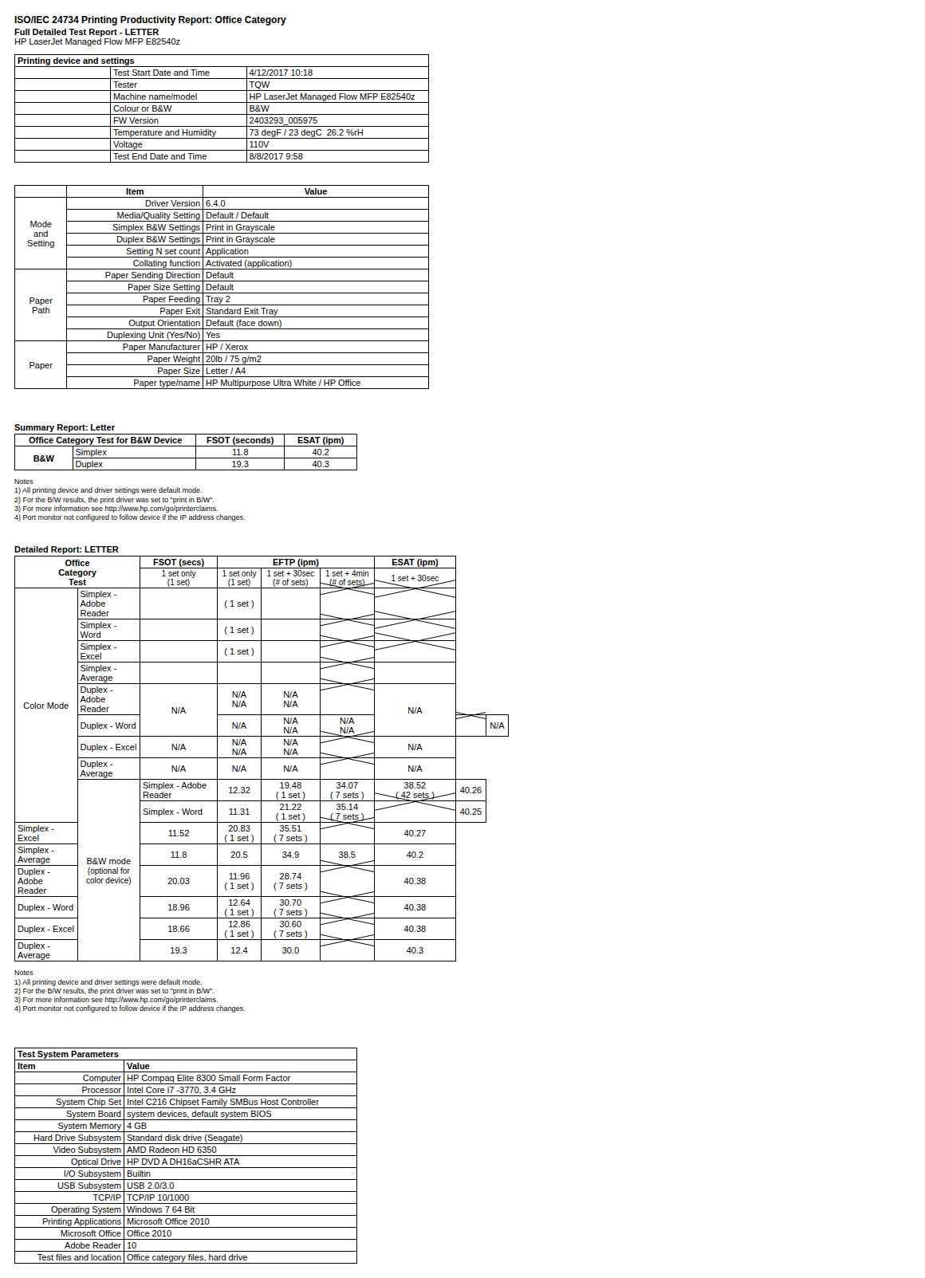ISO/IEC 24734 Printing Productivity Report: Office Category
Full Detailed Test Report - LETTER
HP LaserJet Managed Flow MFP E82540z
| Printing device and settings |
| | Test Start Date and Time | 4/12/2017 10:18 |
| | Tester | TQW |
| | Machine name/model | HP LaserJet Managed Flow MFP E82540z |
| | Colour or B&W | B&W |
| | FW Version | 2403293_005975 |
| | Temperature and Humidity | 73 degF / 23 degC 26.2 %rH |
| | Voltage | 110V |
| | Test End Date and Time | 8/8/2017 9:58 |
| | Item | Value |
| Mode and Setting | Driver Version | 6.4.0 |
| Media/Quality Setting | Default / Default |
| Simplex B&W Settings | Print in Grayscale |
| Duplex B&W Settings | Print in Grayscale |
| Setting N set count | Application |
| Collating function | Activated (application) |
| Paper Path | Paper Sending Direction | Default |
| Paper Size Setting | Default |
| Paper Feeding | Tray 2 |
| Paper Exit | Standard Exit Tray |
| Output Orientation | Default (face down) |
| Duplexing Unit (Yes/No) | Yes |
| Paper | Paper Manufacturer | HP / Xerox |
| Paper Weight | 20lb / 75 g/m2 |
| Paper Size | Letter / A4 |
| Paper type/name | HP Multipurpose Ultra White / HP Office |
Summary Report: Letter
| Office Category Test for B&W Device | FSOT (seconds) | ESAT (ipm) |
| B&W | Simplex | 11.8 | 40.2 |
| Duplex | 19.3 | 40.3 |
Notes
1) All printing device and driver settings were default mode.
2) For the B/W results, the print driver was set to "print in B/W".
3) For more information see http://www.hp.com/go/printerclaims.
4) Port monitor not configured to follow device if the IP address changes.
Detailed Report: LETTER
| Office Category Test | FSOT (secs) | EFTP (ipm) | ESAT (ipm) |
| 1 set only (1 set) | 1 set only (1 set) | 1 set + 30sec (# of sets) | 1 set + 4min (# of sets) | 1 set + 30sec |
| Color Mode | Simplex - Adobe Reader | | ( 1 set ) | | | |
| Simplex - Word | | ( 1 set ) | | | |
| Simplex - Excel | | ( 1 set ) | | | |
| Simplex - Average | | | | | |
| Duplex - Adobe Reader | N/A | N/A N/A | N/A N/A | | N/A |
| Duplex - Word | N/A | N/A N/A | N/A N/A | | N/A |
| Duplex - Excel | N/A | N/A N/A | N/A N/A | | N/A |
| Duplex - Average | N/A | N/A | N/A | | N/A |
| B&W mode (optional for color device) | Simplex - Adobe Reader | 12.32 | 19.48 ( 1 set ) | 34.07 ( 7 sets ) | 38.52 ( 42 sets ) | 40.26 |
| Simplex - Word | 11.31 | 21.22 ( 1 set ) | 35.14 ( 7 sets ) | | 40.25 |
| Simplex - Excel | 11.52 | 20.83 ( 1 set ) | 35.51 ( 7 sets ) | | 40.27 |
| Simplex - Average | 11.8 | 20.5 | 34.9 | 38.5 | 40.2 |
| Duplex - Adobe Reader | 20.03 | 11.96 ( 1 set ) | 28.74 ( 7 sets ) | | 40.38 |
| Duplex - Word | 18.96 | 12.64 ( 1 set ) | 30.70 ( 7 sets ) | | 40.38 |
| Duplex - Excel | 18.66 | 12.86 ( 1 set ) | 30.60 ( 7 sets ) | | 40.38 |
| Duplex - Average | 19.3 | 12.4 | 30.0 | | 40.3 |
Notes
1) All printing device and driver settings were default mode.
2) For the B/W results, the print driver was set to "print in B/W".
3) For more information see http://www.hp.com/go/printerclaims.
4) Port monitor not configured to follow device if the IP address changes.
| Test System Parameters |
| Item | Value |
| Computer | HP Compaq Elite 8300 Small Form Factor |
| Processor | Intel Core i7 -3770, 3.4 GHz |
| System Chip Set | Intel C216 Chipset Family SMBus Host Controller |
| System Board | system devices, default system BIOS |
| System Memory | 4 GB |
| Hard Drive Subsystem | Standard disk drive (Seagate) |
| Video Subsystem | AMD Radeon HD 6350 |
| Optical Drive | HP DVD A DH16aCSHR ATA |
| I/O Subsystem | Builtin |
| USB Subsystem | USB 2.0/3.0 |
| TCP/IP | TCP/IP 10/1000 |
| Operating System | Windows 7 64 Bit |
| Printing Applications | Microsoft Office 2010 |
| Microsoft Office | Office 2010 |
| Adobe Reader | 10 |
| Test files and location | Office category files, hard drive |